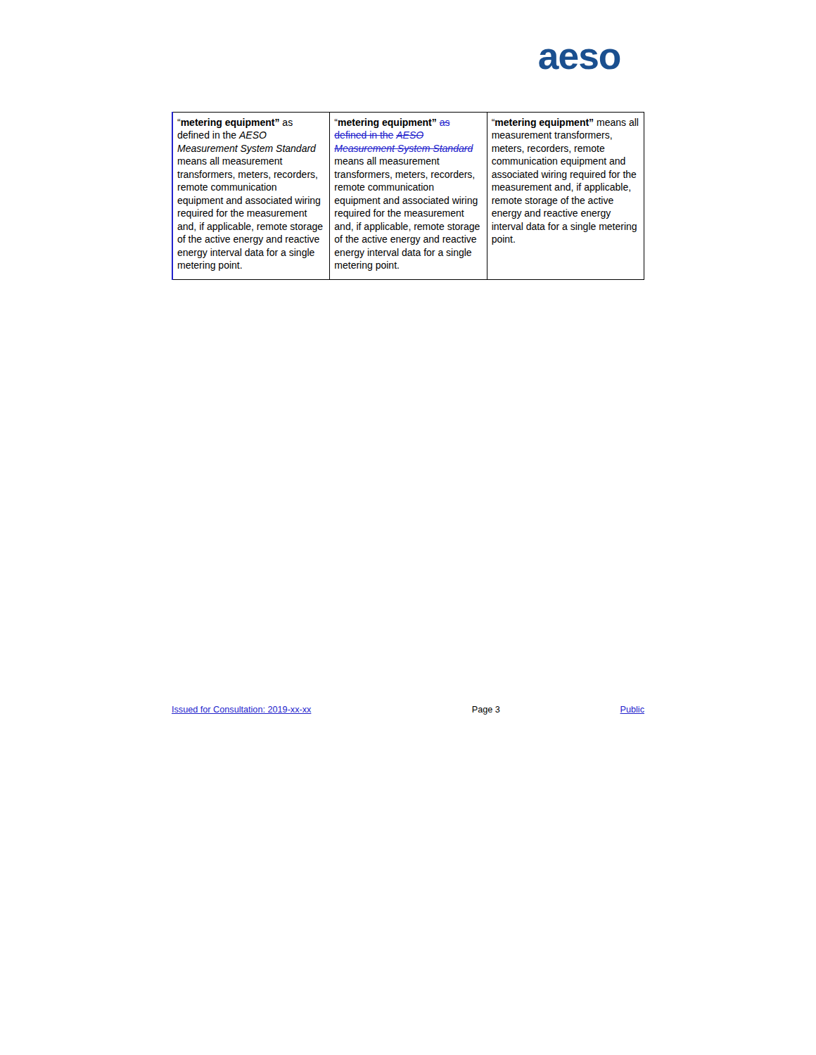aeso
| “ metering equipment” as defined in the AESO Measurement System Standard means all measurement transformers, meters, recorders, remote communication equipment and associated wiring required for the measurement and, if applicable, remote storage of the active energy and reactive energy interval data for a single metering point. | “ metering equipment” as defined in the AESO Measurement System Standard means all measurement transformers, meters, recorders, remote communication equipment and associated wiring required for the measurement and, if applicable, remote storage of the active energy and reactive energy interval data for a single metering point. | “ metering equipment” means all measurement transformers, meters, recorders, remote communication equipment and associated wiring required for the measurement and, if applicable, remote storage of the active energy and reactive energy interval data for a single metering point. |
Issued for Consultation: 2019-xx-xx Page 3 Public